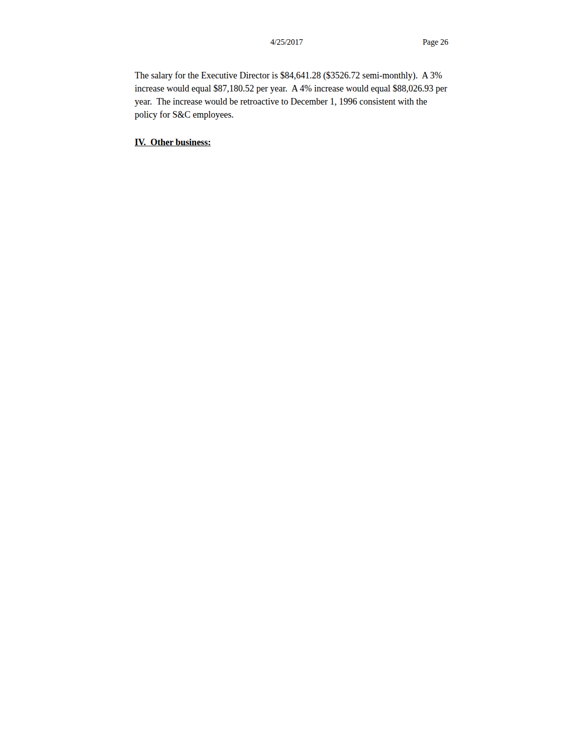4/25/2017 Page 26
The salary for the Executive Director is $84,641.28 ($3526.72 semi-monthly). A 3% increase would equal $87,180.52 per year. A 4% increase would equal $88,026.93 per year. The increase would be retroactive to December 1, 1996 consistent with the policy for S&C employees.
IV. Other business: